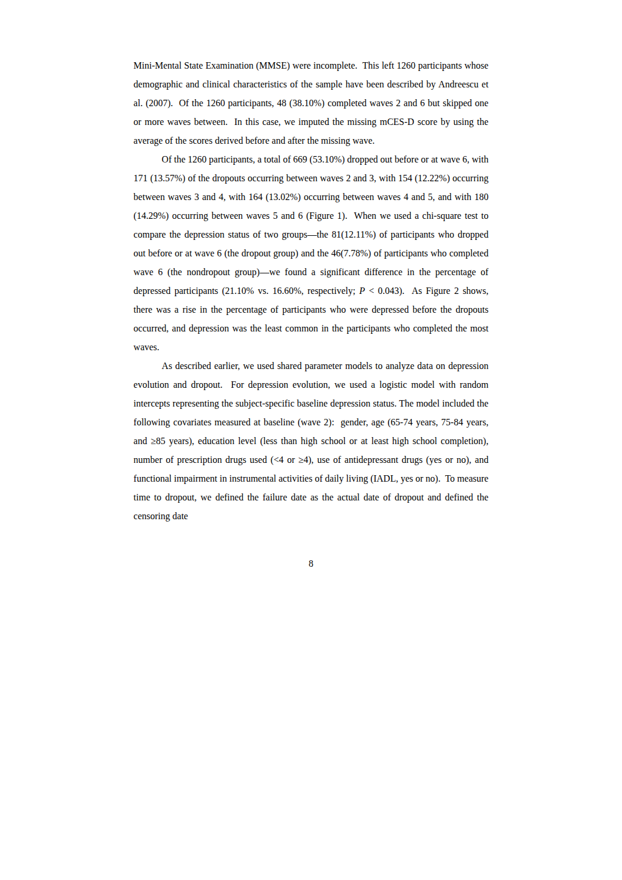Mini-Mental State Examination (MMSE) were incomplete. This left 1260 participants whose demographic and clinical characteristics of the sample have been described by Andreescu et al. (2007). Of the 1260 participants, 48 (38.10%) completed waves 2 and 6 but skipped one or more waves between. In this case, we imputed the missing mCES-D score by using the average of the scores derived before and after the missing wave.
Of the 1260 participants, a total of 669 (53.10%) dropped out before or at wave 6, with 171 (13.57%) of the dropouts occurring between waves 2 and 3, with 154 (12.22%) occurring between waves 3 and 4, with 164 (13.02%) occurring between waves 4 and 5, and with 180 (14.29%) occurring between waves 5 and 6 (Figure 1). When we used a chi-square test to compare the depression status of two groups—the 81(12.11%) of participants who dropped out before or at wave 6 (the dropout group) and the 46(7.78%) of participants who completed wave 6 (the nondropout group)—we found a significant difference in the percentage of depressed participants (21.10% vs. 16.60%, respectively; P < 0.043). As Figure 2 shows, there was a rise in the percentage of participants who were depressed before the dropouts occurred, and depression was the least common in the participants who completed the most waves.
As described earlier, we used shared parameter models to analyze data on depression evolution and dropout. For depression evolution, we used a logistic model with random intercepts representing the subject-specific baseline depression status. The model included the following covariates measured at baseline (wave 2): gender, age (65-74 years, 75-84 years, and ≥85 years), education level (less than high school or at least high school completion), number of prescription drugs used (<4 or ≥4), use of antidepressant drugs (yes or no), and functional impairment in instrumental activities of daily living (IADL, yes or no). To measure time to dropout, we defined the failure date as the actual date of dropout and defined the censoring date
8